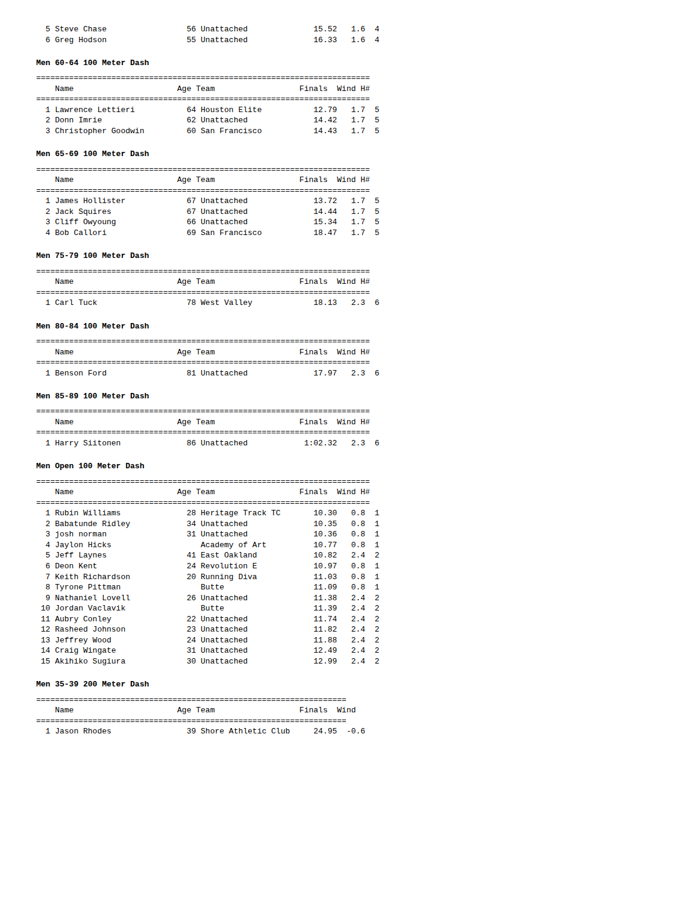5 Steve Chase                 56 Unattached              15.52   1.6  4
  6 Greg Hodson                 55 Unattached              16.33   1.6  4
Men 60-64 100 Meter Dash
=======================================================================
    Name                      Age Team                  Finals  Wind H#
=======================================================================
  1 Lawrence Lettieri           64 Houston Elite           12.79   1.7  5
  2 Donn Imrie                  62 Unattached              14.42   1.7  5
  3 Christopher Goodwin         60 San Francisco           14.43   1.7  5
Men 65-69 100 Meter Dash
=======================================================================
    Name                      Age Team                  Finals  Wind H#
=======================================================================
  1 James Hollister             67 Unattached              13.72   1.7  5
  2 Jack Squires                67 Unattached              14.44   1.7  5
  3 Cliff Owyoung               66 Unattached              15.34   1.7  5
  4 Bob Callori                 69 San Francisco           18.47   1.7  5
Men 75-79 100 Meter Dash
=======================================================================
    Name                      Age Team                  Finals  Wind H#
=======================================================================
  1 Carl Tuck                   78 West Valley             18.13   2.3  6
Men 80-84 100 Meter Dash
=======================================================================
    Name                      Age Team                  Finals  Wind H#
=======================================================================
  1 Benson Ford                 81 Unattached              17.97   2.3  6
Men 85-89 100 Meter Dash
=======================================================================
    Name                      Age Team                  Finals  Wind H#
=======================================================================
  1 Harry Siitonen              86 Unattached            1:02.32   2.3  6
Men Open 100 Meter Dash
=======================================================================
    Name                      Age Team                  Finals  Wind H#
=======================================================================
  1 Rubin Williams              28 Heritage Track TC       10.30   0.8  1
  2 Babatunde Ridley            34 Unattached              10.35   0.8  1
  3 josh norman                 31 Unattached              10.36   0.8  1
  4 Jaylon Hicks                   Academy of Art          10.77   0.8  1
  5 Jeff Laynes                 41 East Oakland            10.82   2.4  2
  6 Deon Kent                   24 Revolution E            10.97   0.8  1
  7 Keith Richardson            20 Running Diva            11.03   0.8  1
  8 Tyrone Pittman                 Butte                   11.09   0.8  1
  9 Nathaniel Lovell            26 Unattached              11.38   2.4  2
 10 Jordan Vaclavik                Butte                   11.39   2.4  2
 11 Aubry Conley                22 Unattached              11.74   2.4  2
 12 Rasheed Johnson             23 Unattached              11.82   2.4  2
 13 Jeffrey Wood                24 Unattached              11.88   2.4  2
 14 Craig Wingate               31 Unattached              12.49   2.4  2
 15 Akihiko Sugiura             30 Unattached              12.99   2.4  2
Men 35-39 200 Meter Dash
==================================================================
    Name                      Age Team                  Finals  Wind
==================================================================
  1 Jason Rhodes                39 Shore Athletic Club     24.95  -0.6